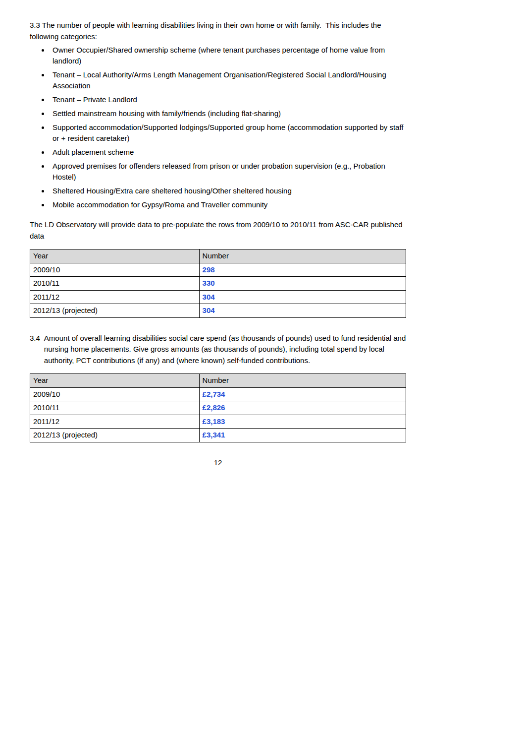3.3 The number of people with learning disabilities living in their own home or with family. This includes the following categories:
Owner Occupier/Shared ownership scheme (where tenant purchases percentage of home value from landlord)
Tenant – Local Authority/Arms Length Management Organisation/Registered Social Landlord/Housing Association
Tenant – Private Landlord
Settled mainstream housing with family/friends (including flat-sharing)
Supported accommodation/Supported lodgings/Supported group home (accommodation supported by staff or + resident caretaker)
Adult placement scheme
Approved premises for offenders released from prison or under probation supervision (e.g., Probation Hostel)
Sheltered Housing/Extra care sheltered housing/Other sheltered housing
Mobile accommodation for Gypsy/Roma and Traveller community
The LD Observatory will provide data to pre-populate the rows from 2009/10 to 2010/11 from ASC-CAR published data
| Year | Number |
| --- | --- |
| 2009/10 | 298 |
| 2010/11 | 330 |
| 2011/12 | 304 |
| 2012/13 (projected) | 304 |
3.4
Amount of overall learning disabilities social care spend (as thousands of pounds) used to fund residential and nursing home placements. Give gross amounts (as thousands of pounds), including total spend by local authority, PCT contributions (if any) and (where known) self-funded contributions.
| Year | Number |
| --- | --- |
| 2009/10 | £2,734 |
| 2010/11 | £2,826 |
| 2011/12 | £3,183 |
| 2012/13 (projected) | £3,341 |
12